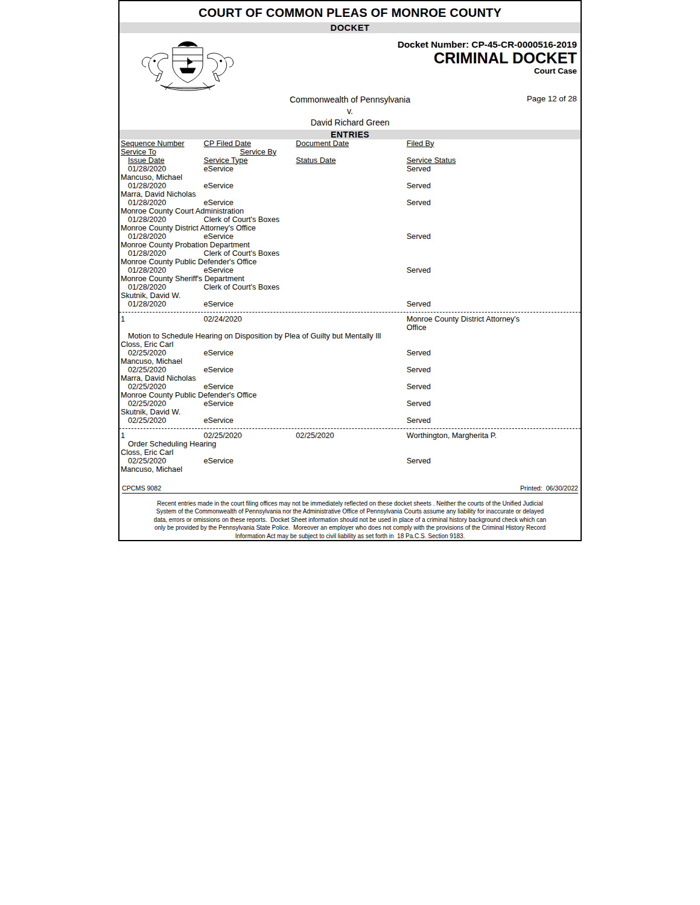COURT OF COMMON PLEAS OF MONROE COUNTY
DOCKET
Docket Number: CP-45-CR-0000516-2019
CRIMINAL DOCKET
Court Case
Page 12 of 28
Commonwealth of Pennsylvania
v.
David Richard Green
ENTRIES
| Sequence Number | CP Filed Date | Document Date | Filed By |
| Service To | Service By |
| Issue Date | Service Type | Status Date | Service Status |
| 01/28/2020 | eService | | Served |
| Mancuso, Michael |
| 01/28/2020 | eService | | Served |
| Marra, David Nicholas |
| 01/28/2020 | eService | | Served |
| Monroe County Court Administration |
| 01/28/2020 | Clerk of Court's Boxes | | |
| Monroe County District Attorney's Office |
| 01/28/2020 | eService | | Served |
| Monroe County Probation Department |
| 01/28/2020 | Clerk of Court's Boxes | | |
| Monroe County Public Defender's Office |
| 01/28/2020 | eService | | Served |
| Monroe County Sheriff's Department |
| 01/28/2020 | Clerk of Court's Boxes | | |
| Skutnik, David W. |
| 01/28/2020 | eService | | Served |
| 1 | 02/24/2020 | | Monroe County District Attorney's Office |
| Motion to Schedule Hearing on Disposition by Plea of Guilty but Mentally Ill |
| Closs, Eric Carl |
| 02/25/2020 | eService | | Served |
| Mancuso, Michael |
| 02/25/2020 | eService | | Served |
| Marra, David Nicholas |
| 02/25/2020 | eService | | Served |
| Monroe County Public Defender's Office |
| 02/25/2020 | eService | | Served |
| Skutnik, David W. |
| 02/25/2020 | eService | | Served |
| 1 | 02/25/2020 | 02/25/2020 | Worthington, Margherita P. |
| Order Scheduling Hearing |
| Closs, Eric Carl |
| 02/25/2020 | eService | | Served |
| Mancuso, Michael |
CPCMS 9082
Printed: 06/30/2022
Recent entries made in the court filing offices may not be immediately reflected on these docket sheets . Neither the courts of the Unified Judicial
System of the Commonwealth of Pennsylvania nor the Administrative Office of Pennsylvania Courts assume any liability for inaccurate or delayed
data, errors or omissions on these reports. Docket Sheet information should not be used in place of a criminal history background check which can
only be provided by the Pennsylvania State Police. Moreover an employer who does not comply with the provisions of the Criminal History Record
Information Act may be subject to civil liability as set forth in 18 Pa.C.S. Section 9183.